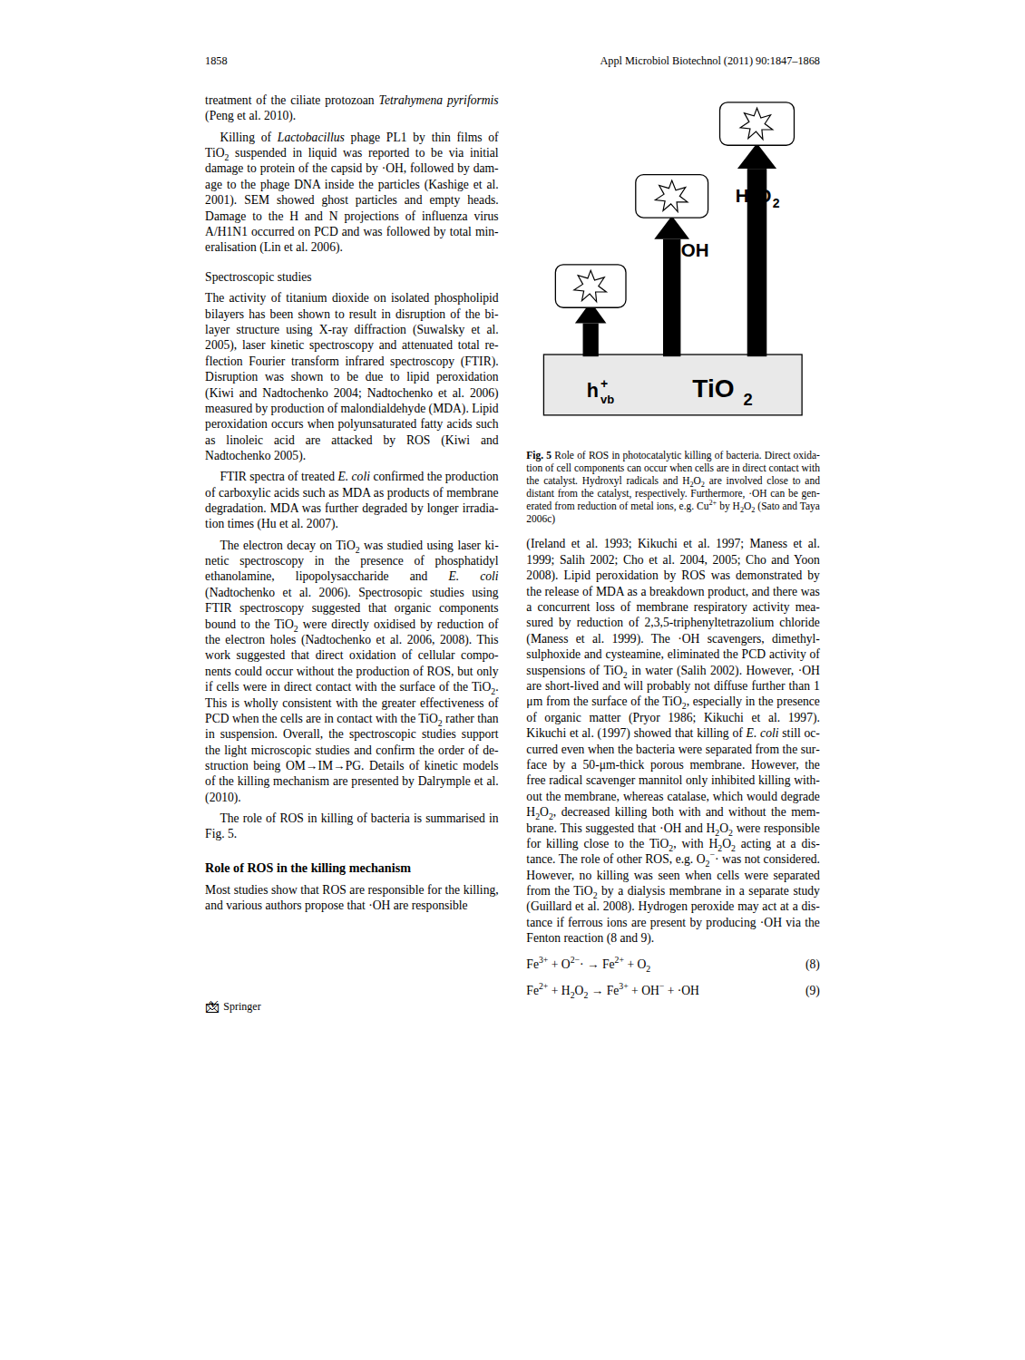1858
Appl Microbiol Biotechnol (2011) 90:1847–1868
treatment of the ciliate protozoan Tetrahymena pyriformis (Peng et al. 2010).
Killing of Lactobacillus phage PL1 by thin films of TiO2 suspended in liquid was reported to be via initial damage to protein of the capsid by ·OH, followed by damage to the phage DNA inside the particles (Kashige et al. 2001). SEM showed ghost particles and empty heads. Damage to the H and N projections of influenza virus A/H1N1 occurred on PCD and was followed by total mineralisation (Lin et al. 2006).
Spectroscopic studies
The activity of titanium dioxide on isolated phospholipid bilayers has been shown to result in disruption of the bilayer structure using X-ray diffraction (Suwalsky et al. 2005), laser kinetic spectroscopy and attenuated total reflection Fourier transform infrared spectroscopy (FTIR). Disruption was shown to be due to lipid peroxidation (Kiwi and Nadtochenko 2004; Nadtochenko et al. 2006) measured by production of malondialdehyde (MDA). Lipid peroxidation occurs when polyunsaturated fatty acids such as linoleic acid are attacked by ROS (Kiwi and Nadtochenko 2005).
FTIR spectra of treated E. coli confirmed the production of carboxylic acids such as MDA as products of membrane degradation. MDA was further degraded by longer irradiation times (Hu et al. 2007).
The electron decay on TiO2 was studied using laser kinetic spectroscopy in the presence of phosphatidyl ethanolamine, lipopolysaccharide and E. coli (Nadtochenko et al. 2006). Spectrosopic studies using FTIR spectroscopy suggested that organic components bound to the TiO2 were directly oxidised by reduction of the electron holes (Nadtochenko et al. 2006, 2008). This work suggested that direct oxidation of cellular components could occur without the production of ROS, but only if cells were in direct contact with the surface of the TiO2. This is wholly consistent with the greater effectiveness of PCD when the cells are in contact with the TiO2 rather than in suspension. Overall, the spectroscopic studies support the light microscopic studies and confirm the order of destruction being OM→IM→PG. Details of kinetic models of the killing mechanism are presented by Dalrymple et al. (2010).
The role of ROS in killing of bacteria is summarised in Fig. 5.
Role of ROS in the killing mechanism
Most studies show that ROS are responsible for the killing, and various authors propose that ·OH are responsible
TiO 2 h + vb ·OH H 2 O 2
Fig. 5 Role of ROS in photocatalytic killing of bacteria. Direct oxidation of cell components can occur when cells are in direct contact with the catalyst. Hydroxyl radicals and H2O2 are involved close to and distant from the catalyst, respectively. Furthermore, ·OH can be generated from reduction of metal ions, e.g. Cu2+ by H2O2 (Sato and Taya 2006c)
(Ireland et al. 1993; Kikuchi et al. 1997; Maness et al. 1999; Salih 2002; Cho et al. 2004, 2005; Cho and Yoon 2008). Lipid peroxidation by ROS was demonstrated by the release of MDA as a breakdown product, and there was a concurrent loss of membrane respiratory activity measured by reduction of 2,3,5-triphenyltetrazolium chloride (Maness et al. 1999). The ·OH scavengers, dimethylsulphoxide and cysteamine, eliminated the PCD activity of suspensions of TiO2 in water (Salih 2002). However, ·OH are short-lived and will probably not diffuse further than 1 μm from the surface of the TiO2, especially in the presence of organic matter (Pryor 1986; Kikuchi et al. 1997). Kikuchi et al. (1997) showed that killing of E. coli still occurred even when the bacteria were separated from the surface by a 50-μm-thick porous membrane. However, the free radical scavenger mannitol only inhibited killing without the membrane, whereas catalase, which would degrade H2O2, decreased killing both with and without the membrane. This suggested that ·OH and H2O2 were responsible for killing close to the TiO2, with H2O2 acting at a distance. The role of other ROS, e.g. O2−· was not considered. However, no killing was seen when cells were separated from the TiO2 by a dialysis membrane in a separate study (Guillard et al. 2008). Hydrogen peroxide may act at a distance if ferrous ions are present by producing ·OH via the Fenton reaction (8 and 9).
Fe3+ + O2−· → Fe2+ + O2
(8)
Fe2+ + H2O2 → Fe3+ + OH− + ·OH
(9)
🖄 Springer